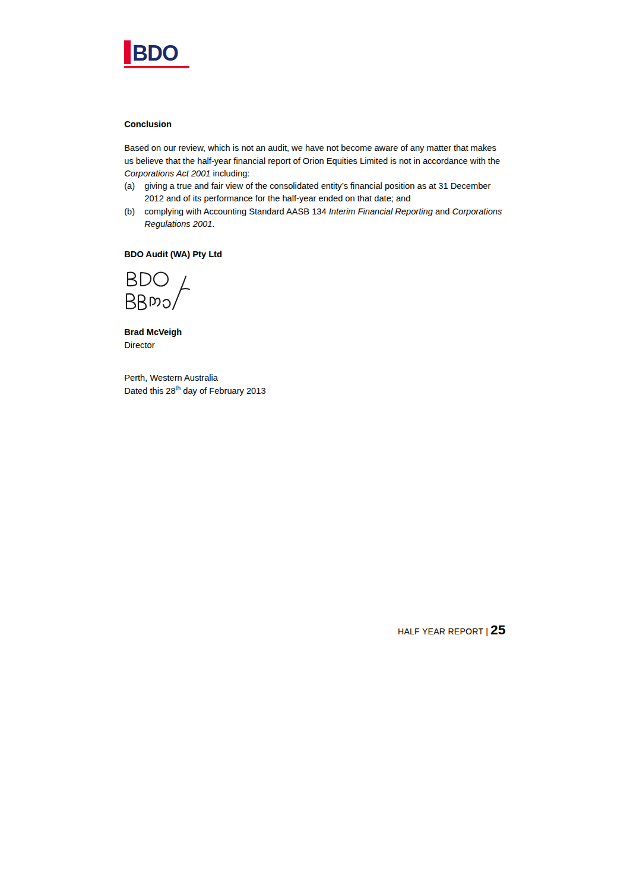BDO
Conclusion
Based on our review, which is not an audit, we have not become aware of any matter that makes us believe that the half-year financial report of Orion Equities Limited is not in accordance with the Corporations Act 2001 including:
(a) giving a true and fair view of the consolidated entity’s financial position as at 31 December 2012 and of its performance for the half-year ended on that date; and
(b) complying with Accounting Standard AASB 134 Interim Financial Reporting and Corporations Regulations 2001.
BDO Audit (WA) Pty Ltd
Brad McVeigh
Director
Perth, Western Australia
Dated this 28th day of February 2013
HALF YEAR REPORT |25